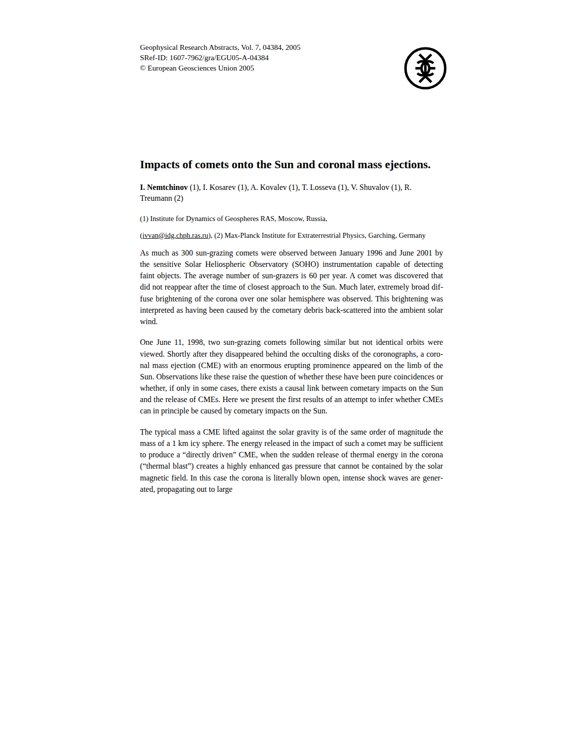Geophysical Research Abstracts, Vol. 7, 04384, 2005
SRef-ID: 1607-7962/gra/EGU05-A-04384
© European Geosciences Union 2005
Impacts of comets onto the Sun and coronal mass ejections.
I. Nemtchinov (1), I. Kosarev (1), A. Kovalev (1), T. Losseva (1), V. Shuvalov (1), R. Treumann (2)
(1) Institute for Dynamics of Geospheres RAS, Moscow, Russia,
(ivvan@idg.chph.ras.ru), (2) Max-Planck Institute for Extraterrestrial Physics, Garching, Germany
As much as 300 sun-grazing comets were observed between January 1996 and June 2001 by the sensitive Solar Heliospheric Observatory (SOHO) instrumentation capable of detecting faint objects. The average number of sun-grazers is 60 per year. A comet was discovered that did not reappear after the time of closest approach to the Sun. Much later, extremely broad diffuse brightening of the corona over one solar hemisphere was observed. This brightening was interpreted as having been caused by the cometary debris back-scattered into the ambient solar wind.
One June 11, 1998, two sun-grazing comets following similar but not identical orbits were viewed. Shortly after they disappeared behind the occulting disks of the coronographs, a coronal mass ejection (CME) with an enormous erupting prominence appeared on the limb of the Sun. Observations like these raise the question of whether these have been pure coincidences or whether, if only in some cases, there exists a causal link between cometary impacts on the Sun and the release of CMEs. Here we present the first results of an attempt to infer whether CMEs can in principle be caused by cometary impacts on the Sun.
The typical mass a CME lifted against the solar gravity is of the same order of magnitude the mass of a 1 km icy sphere. The energy released in the impact of such a comet may be sufficient to produce a “directly driven” CME, when the sudden release of thermal energy in the corona (“thermal blast”) creates a highly enhanced gas pressure that cannot be contained by the solar magnetic field. In this case the corona is literally blown open, intense shock waves are generated, propagating out to large